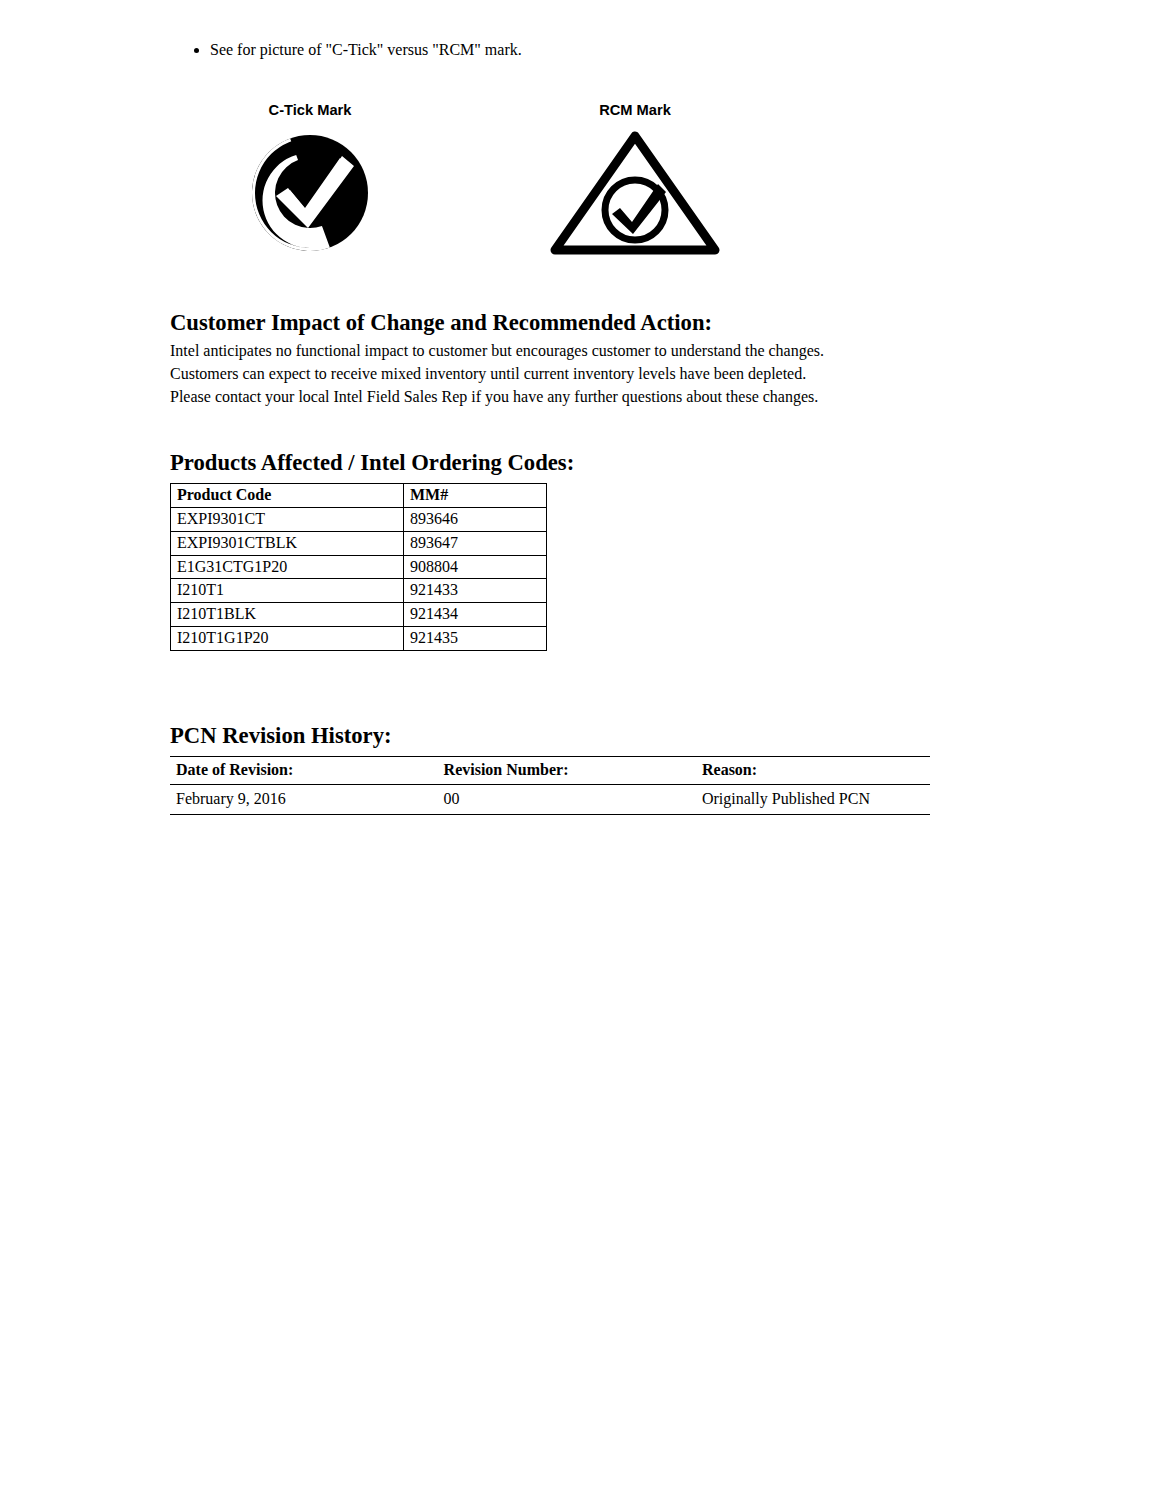See for picture of "C-Tick" versus "RCM" mark.
C-Tick Mark
RCM Mark
Customer Impact of Change and Recommended Action:
Intel anticipates no functional impact to customer but encourages customer to understand the changes.
Customers can expect to receive mixed inventory until current inventory levels have been depleted.
Please contact your local Intel Field Sales Rep if you have any further questions about these changes.
Products Affected / Intel Ordering Codes:
| Product Code | MM# |
| --- | --- |
| EXPI9301CT | 893646 |
| EXPI9301CTBLK | 893647 |
| E1G31CTG1P20 | 908804 |
| I210T1 | 921433 |
| I210T1BLK | 921434 |
| I210T1G1P20 | 921435 |
PCN Revision History:
| Date of Revision: | Revision Number: | Reason: |
| --- | --- | --- |
| February 9, 2016 | 00 | Originally Published PCN |